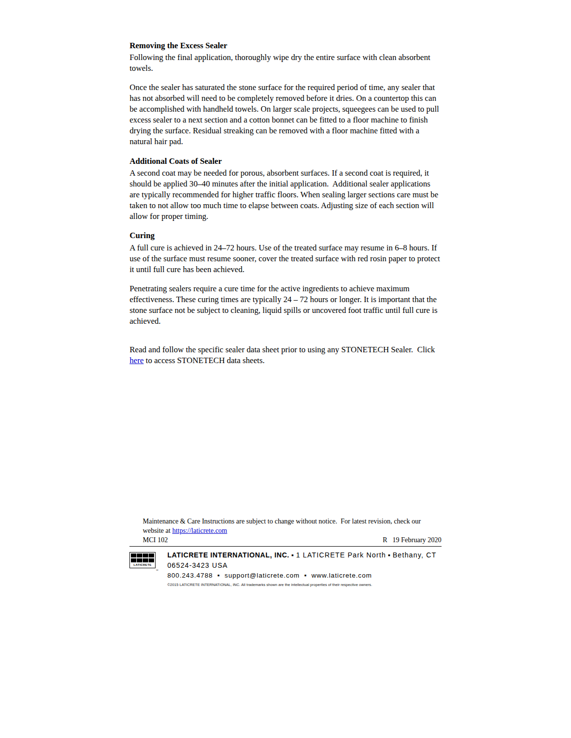Removing the Excess Sealer
Following the final application, thoroughly wipe dry the entire surface with clean absorbent towels.
Once the sealer has saturated the stone surface for the required period of time, any sealer that has not absorbed will need to be completely removed before it dries. On a countertop this can be accomplished with handheld towels. On larger scale projects, squeegees can be used to pull excess sealer to a next section and a cotton bonnet can be fitted to a floor machine to finish drying the surface. Residual streaking can be removed with a floor machine fitted with a natural hair pad.
Additional Coats of Sealer
A second coat may be needed for porous, absorbent surfaces. If a second coat is required, it should be applied 30–40 minutes after the initial application. Additional sealer applications are typically recommended for higher traffic floors. When sealing larger sections care must be taken to not allow too much time to elapse between coats. Adjusting size of each section will allow for proper timing.
Curing
A full cure is achieved in 24–72 hours. Use of the treated surface may resume in 6–8 hours. If use of the surface must resume sooner, cover the treated surface with red rosin paper to protect it until full cure has been achieved.
Penetrating sealers require a cure time for the active ingredients to achieve maximum effectiveness. These curing times are typically 24 – 72 hours or longer. It is important that the stone surface not be subject to cleaning, liquid spills or uncovered foot traffic until full cure is achieved.
Read and follow the specific sealer data sheet prior to using any STONETECH Sealer. Click here to access STONETECH data sheets.
Maintenance & Care Instructions are subject to change without notice. For latest revision, check our website at https://laticrete.com
MCI 102 R 19 February 2020
LATICRETE
®
LATICRETE INTERNATIONAL, INC.▪1 LATICRETE Park North▪Bethany, CT 06524-3423 USA
800.243.4788 ▪ support@laticrete.com ▪ www.laticrete.com
©2015 LATICRETE INTERNATIONAL, INC. All trademarks shown are the intellectual properties of their respective owners.